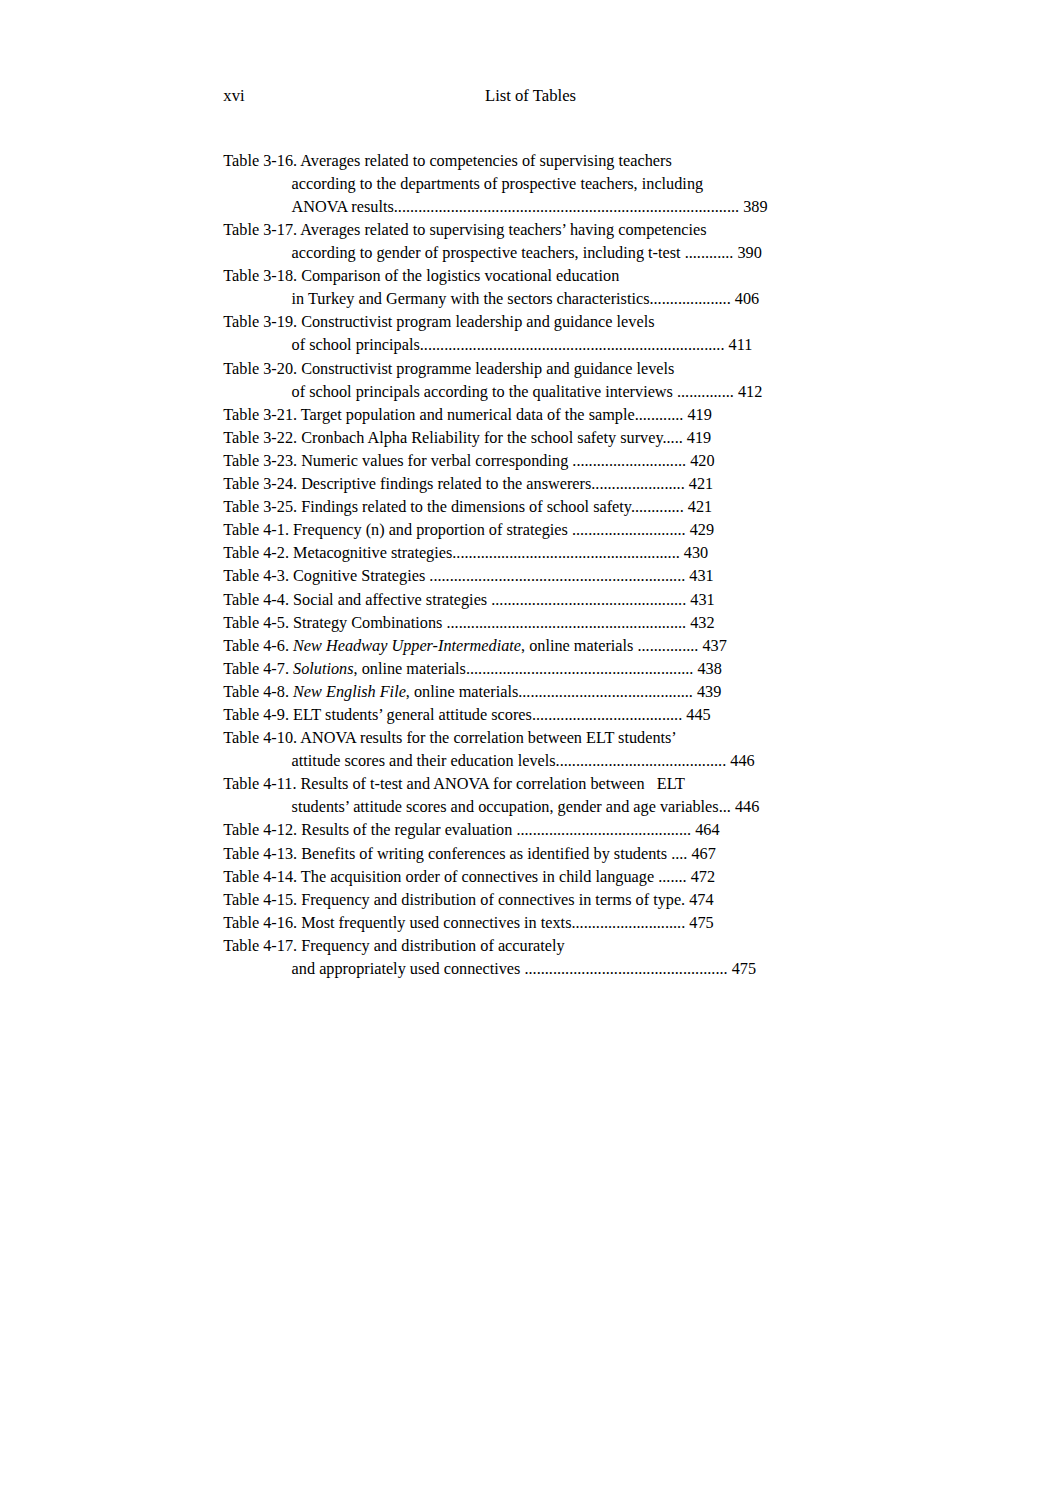xvi List of Tables
Table 3-16. Averages related to competencies of supervising teachers according to the departments of prospective teachers, including ANOVA results..................................................................................... 389
Table 3-17. Averages related to supervising teachers’ having competencies according to gender of prospective teachers, including t-test ............ 390
Table 3-18. Comparison of the logistics vocational education in Turkey and Germany with the sectors characteristics.................... 406
Table 3-19. Constructivist program leadership and guidance levels of school principals........................................................................... 411
Table 3-20. Constructivist programme leadership and guidance levels of school principals according to the qualitative interviews .............. 412
Table 3-21. Target population and numerical data of the sample............ 419
Table 3-22. Cronbach Alpha Reliability for the school safety survey..... 419
Table 3-23. Numeric values for verbal corresponding ............................ 420
Table 3-24. Descriptive findings related to the answerers....................... 421
Table 3-25. Findings related to the dimensions of school safety............. 421
Table 4-1. Frequency (n) and proportion of strategies ............................ 429
Table 4-2. Metacognitive strategies........................................................ 430
Table 4-3. Cognitive Strategies ............................................................... 431
Table 4-4. Social and affective strategies ................................................ 431
Table 4-5. Strategy Combinations ........................................................... 432
Table 4-6. New Headway Upper-Intermediate, online materials ............... 437
Table 4-7. Solutions, online materials........................................................ 438
Table 4-8. New English File, online materials........................................... 439
Table 4-9. ELT students’ general attitude scores..................................... 445
Table 4-10. ANOVA results for the correlation between ELT students’ attitude scores and their education levels.......................................... 446
Table 4-11. Results of t-test and ANOVA for correlation between ELT students’ attitude scores and occupation, gender and age variables... 446
Table 4-12. Results of the regular evaluation ........................................... 464
Table 4-13. Benefits of writing conferences as identified by students .... 467
Table 4-14. The acquisition order of connectives in child language ....... 472
Table 4-15. Frequency and distribution of connectives in terms of type. 474
Table 4-16. Most frequently used connectives in texts............................ 475
Table 4-17. Frequency and distribution of accurately and appropriately used connectives .................................................. 475